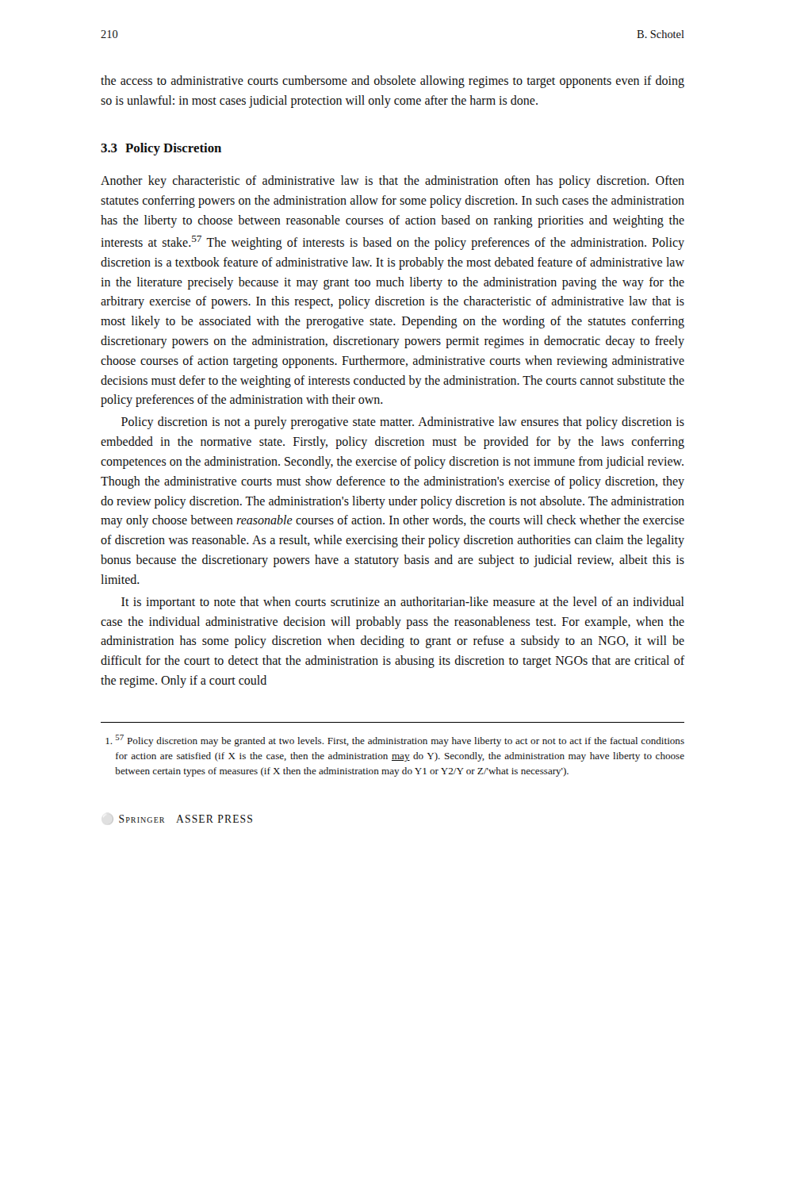210 B. Schotel
the access to administrative courts cumbersome and obsolete allowing regimes to target opponents even if doing so is unlawful: in most cases judicial protection will only come after the harm is done.
3.3 Policy Discretion
Another key characteristic of administrative law is that the administration often has policy discretion. Often statutes conferring powers on the administration allow for some policy discretion. In such cases the administration has the liberty to choose between reasonable courses of action based on ranking priorities and weighting the interests at stake.57 The weighting of interests is based on the policy preferences of the administration. Policy discretion is a textbook feature of administrative law. It is probably the most debated feature of administrative law in the literature precisely because it may grant too much liberty to the administration paving the way for the arbitrary exercise of powers. In this respect, policy discretion is the characteristic of administrative law that is most likely to be associated with the prerogative state. Depending on the wording of the statutes conferring discretionary powers on the administration, discretionary powers permit regimes in democratic decay to freely choose courses of action targeting opponents. Furthermore, administrative courts when reviewing administrative decisions must defer to the weighting of interests conducted by the administration. The courts cannot substitute the policy preferences of the administration with their own.
Policy discretion is not a purely prerogative state matter. Administrative law ensures that policy discretion is embedded in the normative state. Firstly, policy discretion must be provided for by the laws conferring competences on the administration. Secondly, the exercise of policy discretion is not immune from judicial review. Though the administrative courts must show deference to the administration's exercise of policy discretion, they do review policy discretion. The administration's liberty under policy discretion is not absolute. The administration may only choose between reasonable courses of action. In other words, the courts will check whether the exercise of discretion was reasonable. As a result, while exercising their policy discretion authorities can claim the legality bonus because the discretionary powers have a statutory basis and are subject to judicial review, albeit this is limited.
It is important to note that when courts scrutinize an authoritarian-like measure at the level of an individual case the individual administrative decision will probably pass the reasonableness test. For example, when the administration has some policy discretion when deciding to grant or refuse a subsidy to an NGO, it will be difficult for the court to detect that the administration is abusing its discretion to target NGOs that are critical of the regime. Only if a court could
57 Policy discretion may be granted at two levels. First, the administration may have liberty to act or not to act if the factual conditions for action are satisfied (if X is the case, then the administration may do Y). Secondly, the administration may have liberty to choose between certain types of measures (if X then the administration may do Y1 or Y2/Y or Z/'what is necessary').
⚪ Springer ASSER PRESS